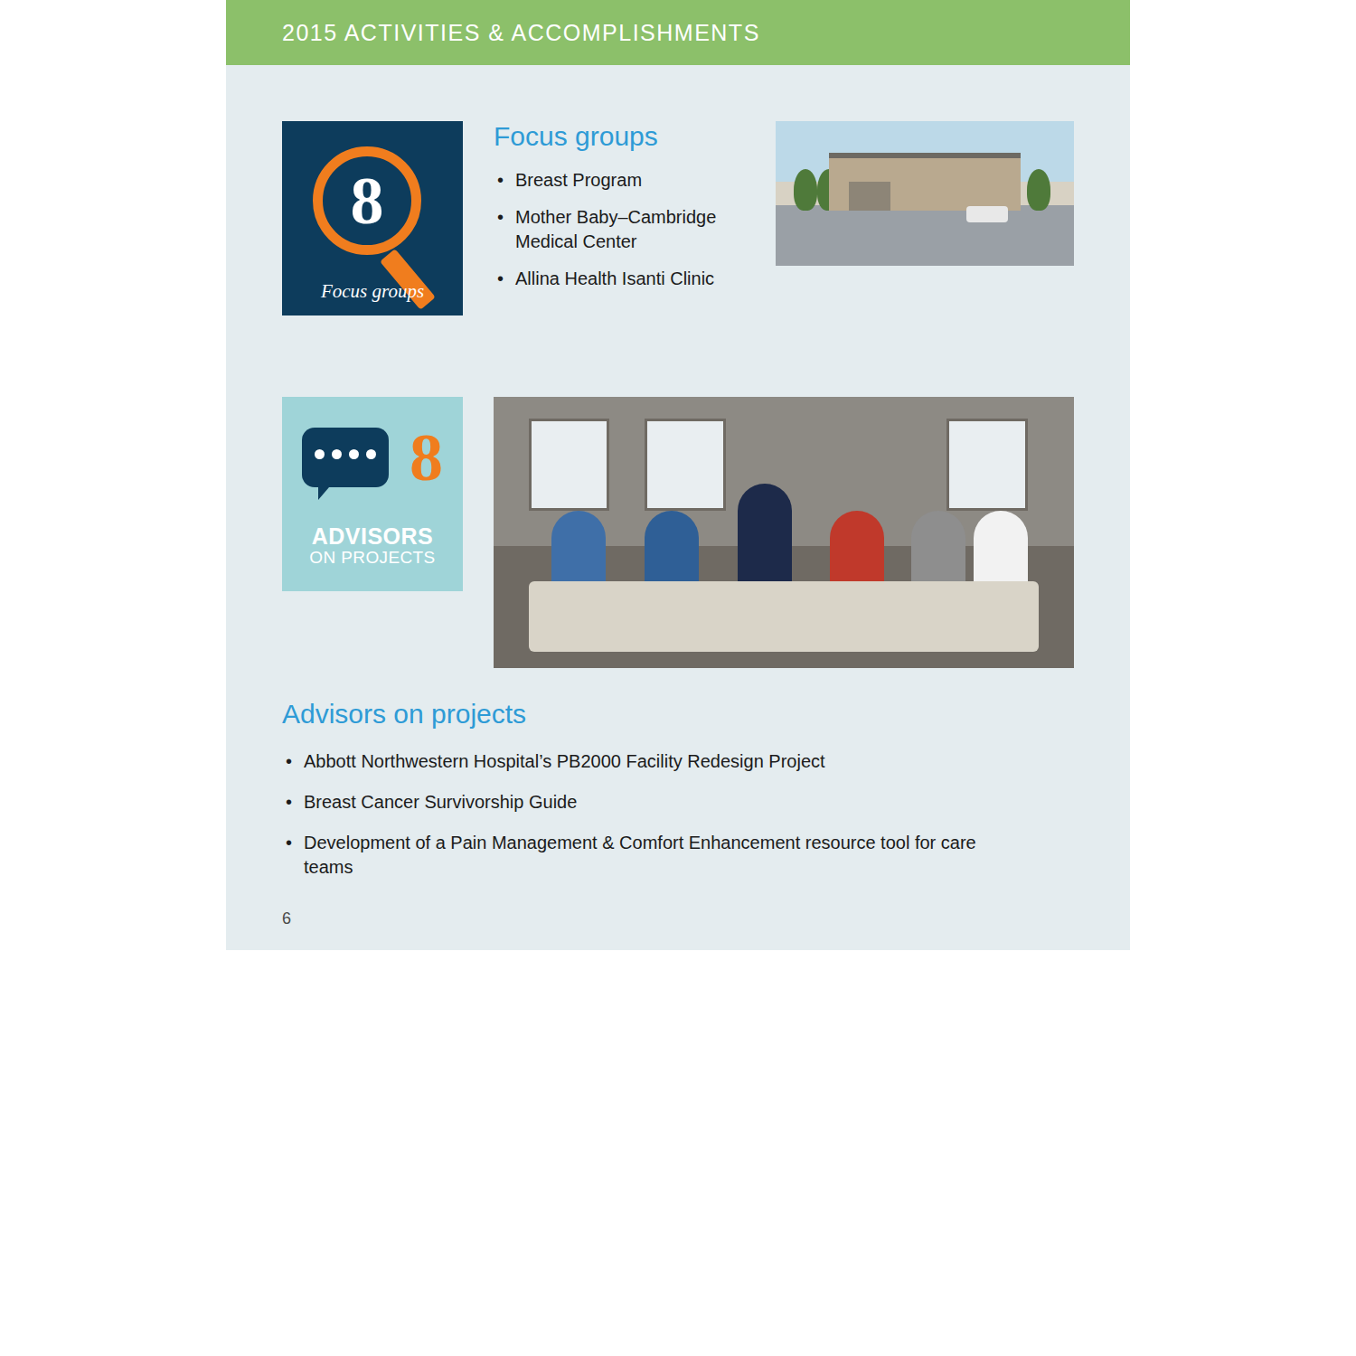2015 Activities & Accomplishments
8
Focus groups
Focus groups
Breast Program
Mother Baby–Cambridge Medical Center
Allina Health Isanti Clinic
8
ADVISORS ON PROJECTS
Advisors on projects
Abbott Northwestern Hospital’s PB2000 Facility Redesign Project
Breast Cancer Survivorship Guide
Development of a Pain Management & Comfort Enhancement resource tool for care teams
6